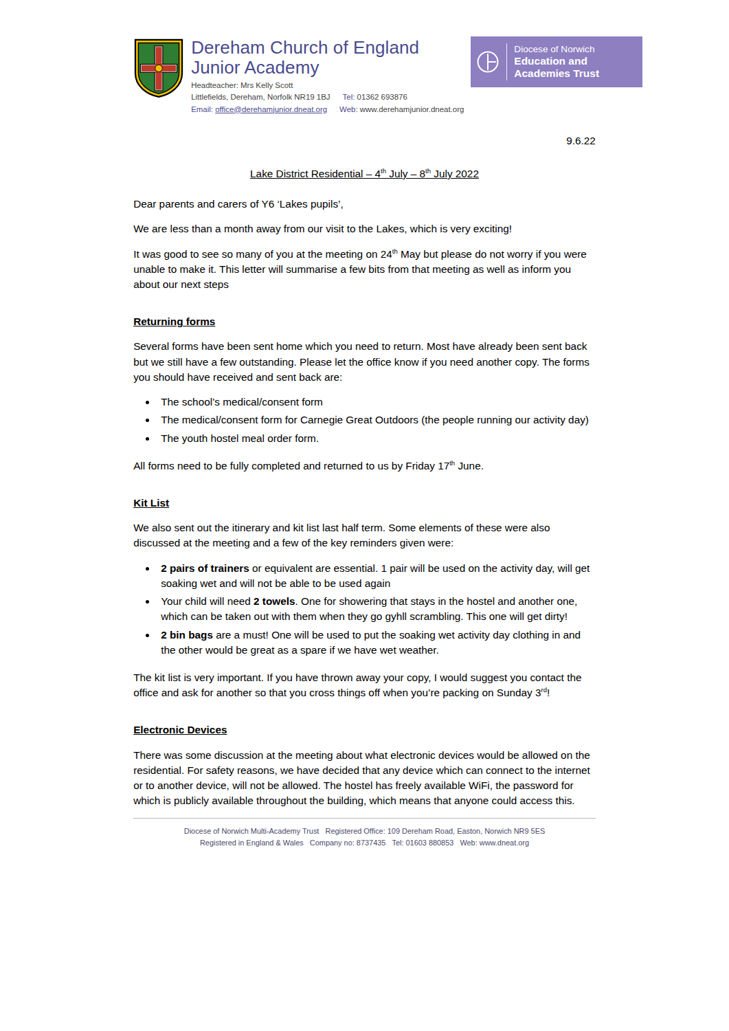Dereham Church of England Junior Academy
Headteacher: Mrs Kelly Scott
Littlefields, Dereham, Norfolk NR19 1BJTel: 01362 693876
Email: office@derehamjunior.dneat.org Web: www.derehamjunior.dneat.org
Diocese of Norwich
Education and
Academies Trust
9.6.22
Lake District Residential – 4th July – 8th July 2022
Dear parents and carers of Y6 ‘Lakes pupils’,
We are less than a month away from our visit to the Lakes, which is very exciting!
It was good to see so many of you at the meeting on 24th May but please do not worry if you were unable to make it. This letter will summarise a few bits from that meeting as well as inform you about our next steps
Returning forms
Several forms have been sent home which you need to return. Most have already been sent back but we still have a few outstanding. Please let the office know if you need another copy. The forms you should have received and sent back are:
The school’s medical/consent form
The medical/consent form for Carnegie Great Outdoors (the people running our activity day)
The youth hostel meal order form.
All forms need to be fully completed and returned to us by Friday 17th June.
Kit List
We also sent out the itinerary and kit list last half term. Some elements of these were also discussed at the meeting and a few of the key reminders given were:
2 pairs of trainers or equivalent are essential. 1 pair will be used on the activity day, will get soaking wet and will not be able to be used again
Your child will need 2 towels. One for showering that stays in the hostel and another one, which can be taken out with them when they go gyhll scrambling. This one will get dirty!
2 bin bags are a must! One will be used to put the soaking wet activity day clothing in and the other would be great as a spare if we have wet weather.
The kit list is very important. If you have thrown away your copy, I would suggest you contact the office and ask for another so that you cross things off when you’re packing on Sunday 3rd!
Electronic Devices
There was some discussion at the meeting about what electronic devices would be allowed on the residential. For safety reasons, we have decided that any device which can connect to the internet or to another device, will not be allowed. The hostel has freely available WiFi, the password for which is publicly available throughout the building, which means that anyone could access this.
Diocese of Norwich Multi-Academy Trust Registered Office: 109 Dereham Road, Easton, Norwich NR9 5ES
Registered in England & Wales Company no: 8737435 Tel: 01603 880853 Web: www.dneat.org